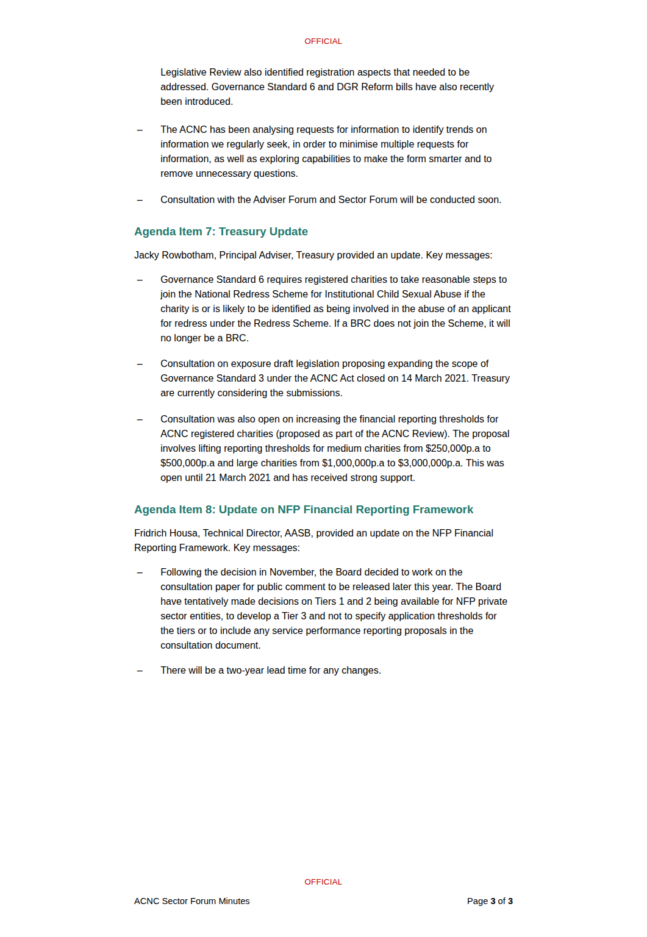OFFICIAL
Legislative Review also identified registration aspects that needed to be addressed. Governance Standard 6 and DGR Reform bills have also recently been introduced.
The ACNC has been analysing requests for information to identify trends on information we regularly seek, in order to minimise multiple requests for information, as well as exploring capabilities to make the form smarter and to remove unnecessary questions.
Consultation with the Adviser Forum and Sector Forum will be conducted soon.
Agenda Item 7: Treasury Update
Jacky Rowbotham, Principal Adviser, Treasury provided an update. Key messages:
Governance Standard 6 requires registered charities to take reasonable steps to join the National Redress Scheme for Institutional Child Sexual Abuse if the charity is or is likely to be identified as being involved in the abuse of an applicant for redress under the Redress Scheme. If a BRC does not join the Scheme, it will no longer be a BRC.
Consultation on exposure draft legislation proposing expanding the scope of Governance Standard 3 under the ACNC Act closed on 14 March 2021. Treasury are currently considering the submissions.
Consultation was also open on increasing the financial reporting thresholds for ACNC registered charities (proposed as part of the ACNC Review). The proposal involves lifting reporting thresholds for medium charities from $250,000p.a to $500,000p.a and large charities from $1,000,000p.a to $3,000,000p.a. This was open until 21 March 2021 and has received strong support.
Agenda Item 8: Update on NFP Financial Reporting Framework
Fridrich Housa, Technical Director, AASB, provided an update on the NFP Financial Reporting Framework. Key messages:
Following the decision in November, the Board decided to work on the consultation paper for public comment to be released later this year. The Board have tentatively made decisions on Tiers 1 and 2 being available for NFP private sector entities, to develop a Tier 3 and not to specify application thresholds for the tiers or to include any service performance reporting proposals in the consultation document.
There will be a two-year lead time for any changes.
OFFICIAL
ACNC Sector Forum Minutes
Page 3 of 3